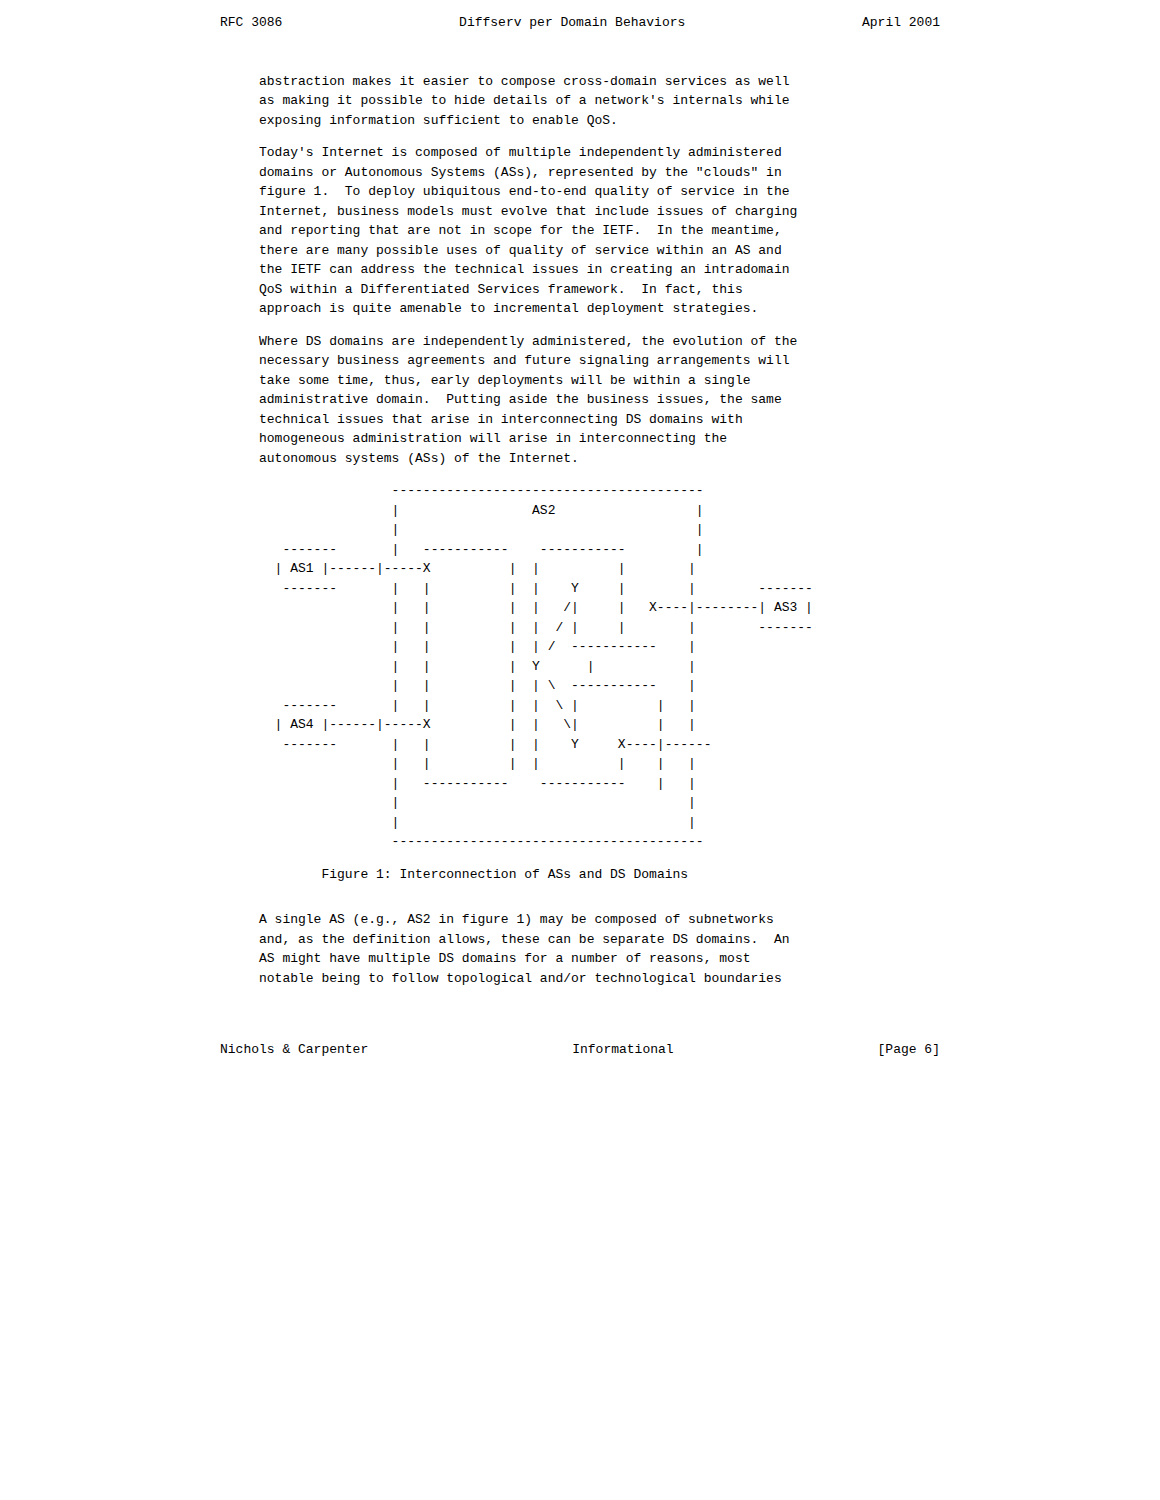RFC 3086 Diffserv per Domain Behaviors April 2001
abstraction makes it easier to compose cross-domain services as well as making it possible to hide details of a network's internals while exposing information sufficient to enable QoS.
Today's Internet is composed of multiple independently administered domains or Autonomous Systems (ASs), represented by the "clouds" in figure 1. To deploy ubiquitous end-to-end quality of service in the Internet, business models must evolve that include issues of charging and reporting that are not in scope for the IETF. In the meantime, there are many possible uses of quality of service within an AS and the IETF can address the technical issues in creating an intradomain QoS within a Differentiated Services framework. In fact, this approach is quite amenable to incremental deployment strategies.
Where DS domains are independently administered, the evolution of the necessary business agreements and future signaling arrangements will take some time, thus, early deployments will be within a single administrative domain. Putting aside the business issues, the same technical issues that arise in interconnecting DS domains with homogeneous administration will arise in interconnecting the autonomous systems (ASs) of the Internet.
                 ----------------------------------------
                 |                 AS2                  |
                 |                                      |
   -------       |   -----------    -----------         |
  | AS1 |------|-----X          |  |          |        |
   -------       |   |          |  |    Y     |        |        -------
                 |   |          |  |   /|     |   X----|--------| AS3 |
                 |   |          |  |  / |     |        |        -------
                 |   |          |  | /  -----------    |
                 |   |          |  Y      |            |
                 |   |          |  | \  -----------    |
   -------       |   |          |  |  \ |          |   |
  | AS4 |------|-----X          |  |   \|          |   |
   -------       |   |          |  |    Y     X----|------
                 |   |          |  |          |    |   |
                 |   -----------    -----------    |   |
                 |                                     |
                 |                                     |
                 ----------------------------------------
Figure 1: Interconnection of ASs and DS Domains
A single AS (e.g., AS2 in figure 1) may be composed of subnetworks and, as the definition allows, these can be separate DS domains. An AS might have multiple DS domains for a number of reasons, most notable being to follow topological and/or technological boundaries
Nichols & Carpenter Informational [Page 6]